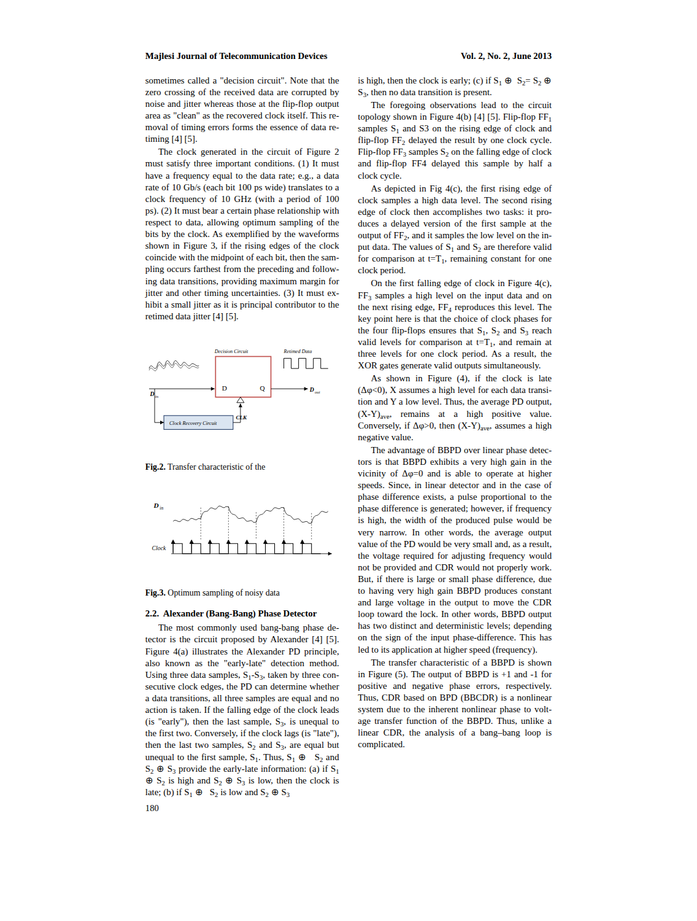Majlesi Journal of Telecommunication Devices
Vol. 2, No. 2, June 2013
sometimes called a "decision circuit". Note that the zero crossing of the received data are corrupted by noise and jitter whereas those at the flip-flop output area as "clean" as the recovered clock itself. This removal of timing errors forms the essence of data retiming [4] [5].
The clock generated in the circuit of Figure 2 must satisfy three important conditions. (1) It must have a frequency equal to the data rate; e.g., a data rate of 10 Gb/s (each bit 100 ps wide) translates to a clock frequency of 10 GHz (with a period of 100 ps). (2) It must bear a certain phase relationship with respect to data, allowing optimum sampling of the bits by the clock. As exemplified by the waveforms shown in Figure 3, if the rising edges of the clock coincide with the midpoint of each bit, then the sampling occurs farthest from the preceding and following data transitions, providing maximum margin for jitter and other timing uncertainties. (3) It must exhibit a small jitter as it is principal contributor to the retimed data jitter [4] [5].
Decision Circuit Retimed Data D in D Q D out Clock Recovery Circuit CLK
Fig.2. Transfer characteristic of the
D in Clock
Fig.3. Optimum sampling of noisy data
2.2. Alexander (Bang-Bang) Phase Detector
The most commonly used bang-bang phase detector is the circuit proposed by Alexander [4] [5]. Figure 4(a) illustrates the Alexander PD principle, also known as the "early-late" detection method. Using three data samples, S1-S3, taken by three consecutive clock edges, the PD can determine whether a data transitions, all three samples are equal and no action is taken. If the falling edge of the clock leads (is "early"), then the last sample, S3, is unequal to the first two. Conversely, if the clock lags (is "late"), then the last two samples, S2 and S3, are equal but unequal to the first sample, S1. Thus, S1 ⊕ S2 and S2 ⊕ S3 provide the early-late information: (a) if S1 ⊕ S2 is high and S2 ⊕ S3 is low, then the clock is late; (b) if S1 ⊕ S2 is low and S2 ⊕ S3
is high, then the clock is early; (c) if S1 ⊕ S2= S2 ⊕ S3, then no data transition is present.
The foregoing observations lead to the circuit topology shown in Figure 4(b) [4] [5]. Flip-flop FF1 samples S1 and S3 on the rising edge of clock and flip-flop FF2 delayed the result by one clock cycle. Flip-flop FF3 samples S2 on the falling edge of clock and flip-flop FF4 delayed this sample by half a clock cycle.
As depicted in Fig 4(c), the first rising edge of clock samples a high data level. The second rising edge of clock then accomplishes two tasks: it produces a delayed version of the first sample at the output of FF2, and it samples the low level on the input data. The values of S1 and S2 are therefore valid for comparison at t=T1, remaining constant for one clock period.
On the first falling edge of clock in Figure 4(c), FF3 samples a high level on the input data and on the next rising edge, FF4 reproduces this level. The key point here is that the choice of clock phases for the four flip-flops ensures that S1, S2 and S3 reach valid levels for comparison at t=T1, and remain at three levels for one clock period. As a result, the XOR gates generate valid outputs simultaneously.
As shown in Figure (4), if the clock is late (Δφ<0), X assumes a high level for each data transition and Y a low level. Thus, the average PD output, (X-Y)ave, remains at a high positive value. Conversely, if Δφ>0, then (X-Y)ave, assumes a high negative value.
The advantage of BBPD over linear phase detectors is that BBPD exhibits a very high gain in the vicinity of Δφ=0 and is able to operate at higher speeds. Since, in linear detector and in the case of phase difference exists, a pulse proportional to the phase difference is generated; however, if frequency is high, the width of the produced pulse would be very narrow. In other words, the average output value of the PD would be very small and, as a result, the voltage required for adjusting frequency would not be provided and CDR would not properly work. But, if there is large or small phase difference, due to having very high gain BBPD produces constant and large voltage in the output to move the CDR loop toward the lock. In other words, BBPD output has two distinct and deterministic levels; depending on the sign of the input phase-difference. This has led to its application at higher speed (frequency).
The transfer characteristic of a BBPD is shown in Figure (5). The output of BBPD is +1 and -1 for positive and negative phase errors, respectively. Thus, CDR based on BPD (BBCDR) is a nonlinear system due to the inherent nonlinear phase to voltage transfer function of the BBPD. Thus, unlike a linear CDR, the analysis of a bang–bang loop is complicated.
180